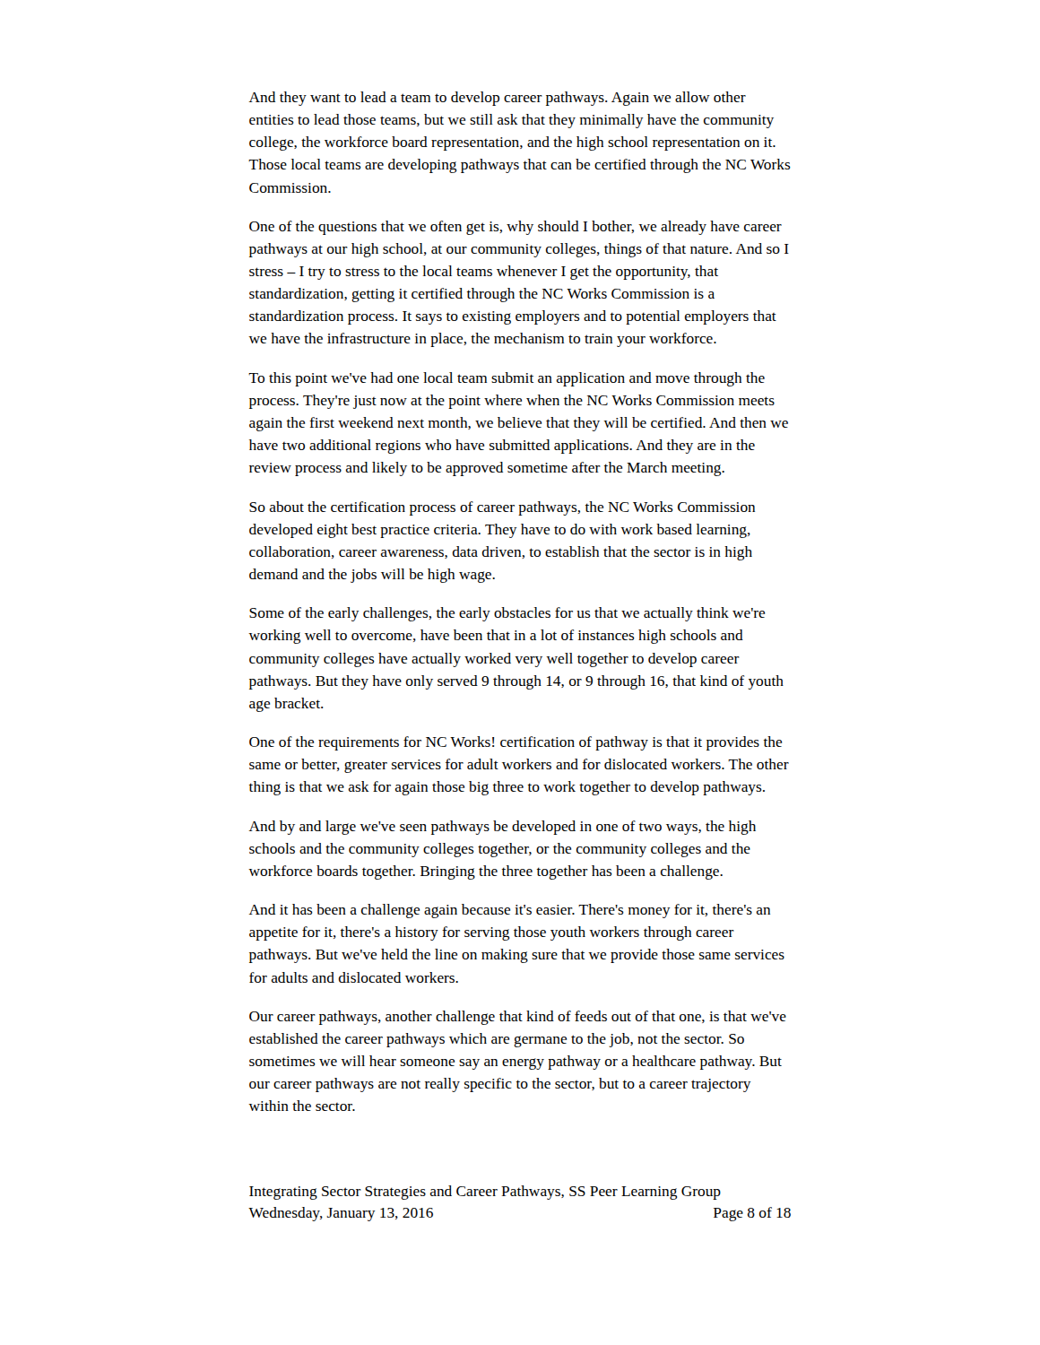And they want to lead a team to develop career pathways. Again we allow other entities to lead those teams, but we still ask that they minimally have the community college, the workforce board representation, and the high school representation on it. Those local teams are developing pathways that can be certified through the NC Works Commission.
One of the questions that we often get is, why should I bother, we already have career pathways at our high school, at our community colleges, things of that nature. And so I stress – I try to stress to the local teams whenever I get the opportunity, that standardization, getting it certified through the NC Works Commission is a standardization process. It says to existing employers and to potential employers that we have the infrastructure in place, the mechanism to train your workforce.
To this point we've had one local team submit an application and move through the process. They're just now at the point where when the NC Works Commission meets again the first weekend next month, we believe that they will be certified. And then we have two additional regions who have submitted applications. And they are in the review process and likely to be approved sometime after the March meeting.
So about the certification process of career pathways, the NC Works Commission developed eight best practice criteria. They have to do with work based learning, collaboration, career awareness, data driven, to establish that the sector is in high demand and the jobs will be high wage.
Some of the early challenges, the early obstacles for us that we actually think we're working well to overcome, have been that in a lot of instances high schools and community colleges have actually worked very well together to develop career pathways. But they have only served 9 through 14, or 9 through 16, that kind of youth age bracket.
One of the requirements for NC Works! certification of pathway is that it provides the same or better, greater services for adult workers and for dislocated workers. The other thing is that we ask for again those big three to work together to develop pathways.
And by and large we've seen pathways be developed in one of two ways, the high schools and the community colleges together, or the community colleges and the workforce boards together. Bringing the three together has been a challenge.
And it has been a challenge again because it's easier. There's money for it, there's an appetite for it, there's a history for serving those youth workers through career pathways. But we've held the line on making sure that we provide those same services for adults and dislocated workers.
Our career pathways, another challenge that kind of feeds out of that one, is that we've established the career pathways which are germane to the job, not the sector. So sometimes we will hear someone say an energy pathway or a healthcare pathway. But our career pathways are not really specific to the sector, but to a career trajectory within the sector.
Integrating Sector Strategies and Career Pathways, SS Peer Learning Group
Wednesday, January 13, 2016 Page 8 of 18